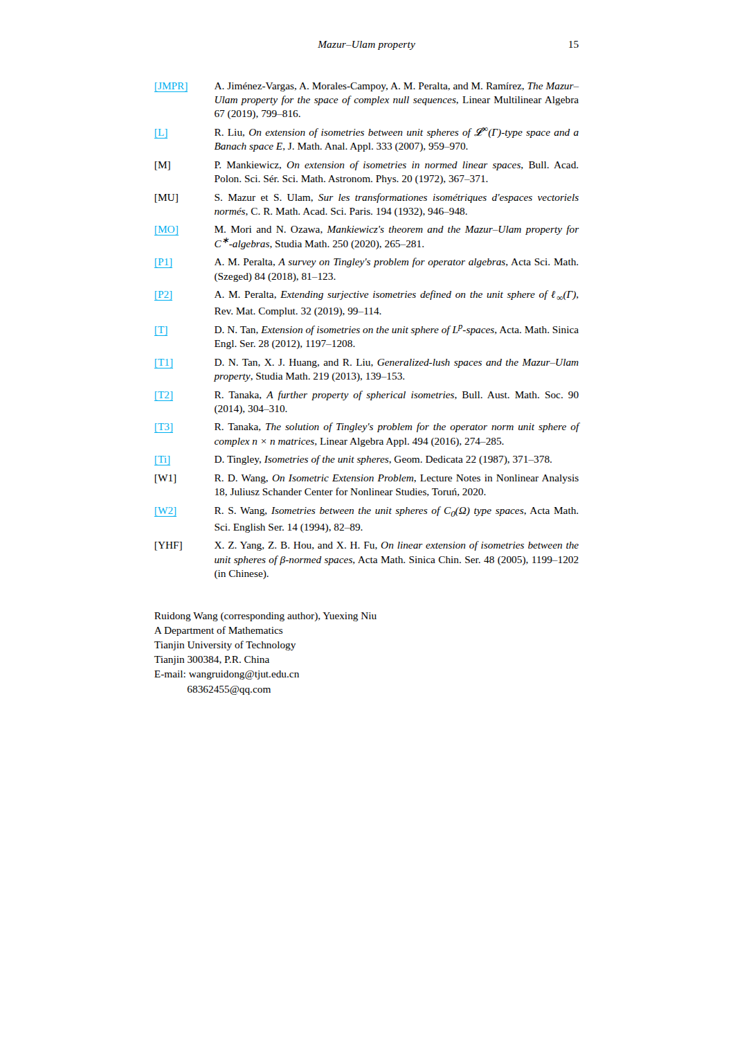Mazur–Ulam property 15
[JMPR]
A. Jiménez-Vargas, A. Morales-Campoy, A. M. Peralta, and M. Ramírez, The Mazur–Ulam property for the space of complex null sequences, Linear Multilinear Algebra 67 (2019), 799–816.
[L]
R. Liu, On extension of isometries between unit spheres of 𝓛∞(Γ)-type space and a Banach space E, J. Math. Anal. Appl. 333 (2007), 959–970.
[M]
P. Mankiewicz, On extension of isometries in normed linear spaces, Bull. Acad. Polon. Sci. Sér. Sci. Math. Astronom. Phys. 20 (1972), 367–371.
[MU]
S. Mazur et S. Ulam, Sur les transformationes isométriques d'espaces vectoriels normés, C. R. Math. Acad. Sci. Paris. 194 (1932), 946–948.
[MO]
M. Mori and N. Ozawa, Mankiewicz's theorem and the Mazur–Ulam property for C∗-algebras, Studia Math. 250 (2020), 265–281.
[P1]
A. M. Peralta, A survey on Tingley's problem for operator algebras, Acta Sci. Math. (Szeged) 84 (2018), 81–123.
[P2]
A. M. Peralta, Extending surjective isometries defined on the unit sphere of ℓ∞(Γ), Rev. Mat. Complut. 32 (2019), 99–114.
[T]
D. N. Tan, Extension of isometries on the unit sphere of Lp-spaces, Acta. Math. Sinica Engl. Ser. 28 (2012), 1197–1208.
[T1]
D. N. Tan, X. J. Huang, and R. Liu, Generalized-lush spaces and the Mazur–Ulam property, Studia Math. 219 (2013), 139–153.
[T2]
R. Tanaka, A further property of spherical isometries, Bull. Aust. Math. Soc. 90 (2014), 304–310.
[T3]
R. Tanaka, The solution of Tingley's problem for the operator norm unit sphere of complex n × n matrices, Linear Algebra Appl. 494 (2016), 274–285.
[Ti]
D. Tingley, Isometries of the unit spheres, Geom. Dedicata 22 (1987), 371–378.
[W1]
R. D. Wang, On Isometric Extension Problem, Lecture Notes in Nonlinear Analysis 18, Juliusz Schander Center for Nonlinear Studies, Toruń, 2020.
[W2]
R. S. Wang, Isometries between the unit spheres of C0(Ω) type spaces, Acta Math. Sci. English Ser. 14 (1994), 82–89.
[YHF]
X. Z. Yang, Z. B. Hou, and X. H. Fu, On linear extension of isometries between the unit spheres of β-normed spaces, Acta Math. Sinica Chin. Ser. 48 (2005), 1199–1202 (in Chinese).
Ruidong Wang (corresponding author), Yuexing Niu
A Department of Mathematics
Tianjin University of Technology
Tianjin 300384, P.R. China
E-mail: wangruidong@tjut.edu.cn
68362455@qq.com